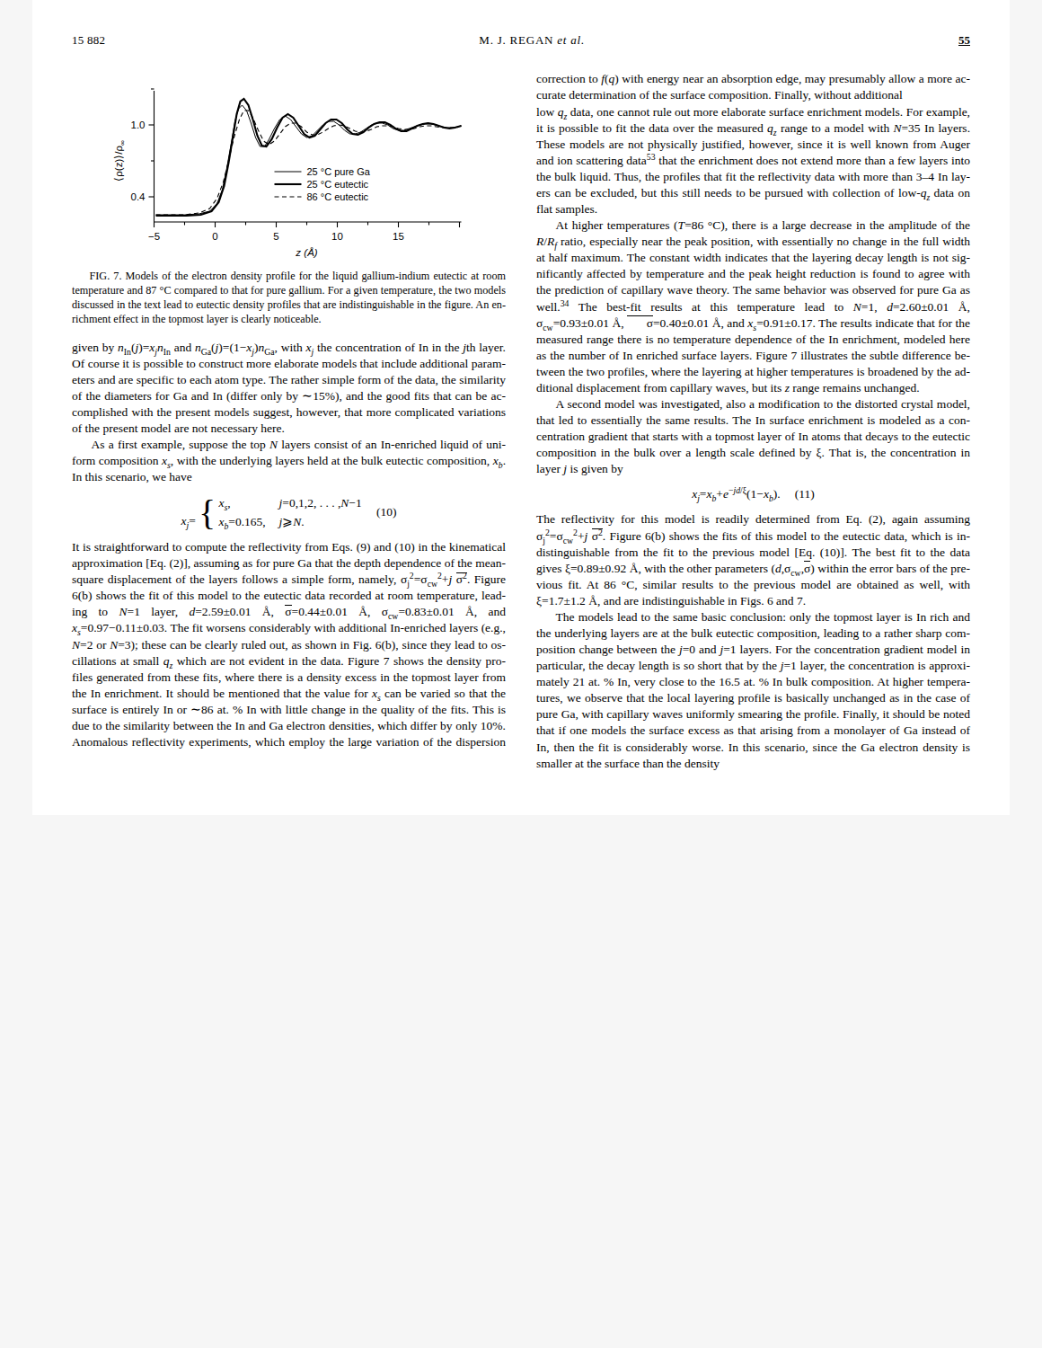15 882 M. J. REGAN et al. 55
25 °C pure Ga 25 °C eutectic 86 °C eutectic 1.0 0.4 −5 0 5 10 15 z (Å) ⟨ρ(z)⟩/ρ∞
FIG. 7. Models of the electron density profile for the liquid gallium-indium eutectic at room temperature and 87 °C compared to that for pure gallium. For a given temperature, the two models discussed in the text lead to eutectic density profiles that are indistinguishable in the figure. An enrichment effect in the topmost layer is clearly noticeable.
given by nIn(j)=xjnIn and nGa(j)=(1−xj)nGa, with xj the concentration of In in the jth layer. Of course it is possible to construct more elaborate models that include additional parameters and are specific to each atom type. The rather simple form of the data, the similarity of the diameters for Ga and In (differ only by ∼15%), and the good fits that can be accomplished with the present models suggest, however, that more complicated variations of the present model are not necessary here.
As a first example, suppose the top N layers consist of an In-enriched liquid of uniform composition xs, with the underlying layers held at the bulk eutectic composition, xb. In this scenario, we have
xj= { xs, j=0,1,2, . . . ,N−1 xb=0.165, j⩾N. (10)
It is straightforward to compute the reflectivity from Eqs. (9) and (10) in the kinematical approximation [Eq. (2)], assuming as for pure Ga that the depth dependence of the mean-square displacement of the layers follows a simple form, namely, σj2=σcw2+j σ2. Figure 6(b) shows the fit of this model to the eutectic data recorded at room temperature, leading to N=1 layer, d=2.59±0.01 Å, σ=0.44±0.01 Å, σcw=0.83±0.01 Å, and xs=0.97−0.11±0.03. The fit worsens considerably with additional In-enriched layers (e.g., N=2 or N=3); these can be clearly ruled out, as shown in Fig. 6(b), since they lead to oscillations at small qz which are not evident in the data. Figure 7 shows the density profiles generated from these fits, where there is a density excess in the topmost layer from the In enrichment. It should be mentioned that the value for xs can be varied so that the surface is entirely In or ∼86 at. % In with little change in the quality of the fits. This is due to the similarity between the In and Ga electron densities, which differ by only 10%. Anomalous reflectivity experiments, which employ the large variation of the dispersion correction to f(q) with energy near an absorption edge, may presumably allow a more accurate determination of the surface composition. Finally, without additional
low qz data, one cannot rule out more elaborate surface enrichment models. For example, it is possible to fit the data over the measured qz range to a model with N=35 In layers. These models are not physically justified, however, since it is well known from Auger and ion scattering data53 that the enrichment does not extend more than a few layers into the bulk liquid. Thus, the profiles that fit the reflectivity data with more than 3–4 In layers can be excluded, but this still needs to be pursued with collection of low-qz data on flat samples.
At higher temperatures (T=86 °C), there is a large decrease in the amplitude of the R/Rf ratio, especially near the peak position, with essentially no change in the full width at half maximum. The constant width indicates that the layering decay length is not significantly affected by temperature and the peak height reduction is found to agree with the prediction of capillary wave theory. The same behavior was observed for pure Ga as well.34 The best-fit results at this temperature lead to N=1, d=2.60±0.01 Å, σcw=0.93±0.01 Å, σ=0.40±0.01 Å, and xs=0.91±0.17. The results indicate that for the measured range there is no temperature dependence of the In enrichment, modeled here as the number of In enriched surface layers. Figure 7 illustrates the subtle difference between the two profiles, where the layering at higher temperatures is broadened by the additional displacement from capillary waves, but its z range remains unchanged.
A second model was investigated, also a modification to the distorted crystal model, that led to essentially the same results. The In surface enrichment is modeled as a concentration gradient that starts with a topmost layer of In atoms that decays to the eutectic composition in the bulk over a length scale defined by ξ. That is, the concentration in layer j is given by
xj=xb+e−jd/ξ(1−xb). (11)
The reflectivity for this model is readily determined from Eq. (2), again assuming σj2=σcw2+j σ2. Figure 6(b) shows the fits of this model to the eutectic data, which is indistinguishable from the fit to the previous model [Eq. (10)]. The best fit to the data gives ξ=0.89±0.92 Å, with the other parameters (d,σcw,σ) within the error bars of the previous fit. At 86 °C, similar results to the previous model are obtained as well, with ξ=1.7±1.2 Å, and are indistinguishable in Figs. 6 and 7.
The models lead to the same basic conclusion: only the topmost layer is In rich and the underlying layers are at the bulk eutectic composition, leading to a rather sharp composition change between the j=0 and j=1 layers. For the concentration gradient model in particular, the decay length is so short that by the j=1 layer, the concentration is approximately 21 at. % In, very close to the 16.5 at. % In bulk composition. At higher temperatures, we observe that the local layering profile is basically unchanged as in the case of pure Ga, with capillary waves uniformly smearing the profile. Finally, it should be noted that if one models the surface excess as that arising from a monolayer of Ga instead of In, then the fit is considerably worse. In this scenario, since the Ga electron density is smaller at the surface than the density